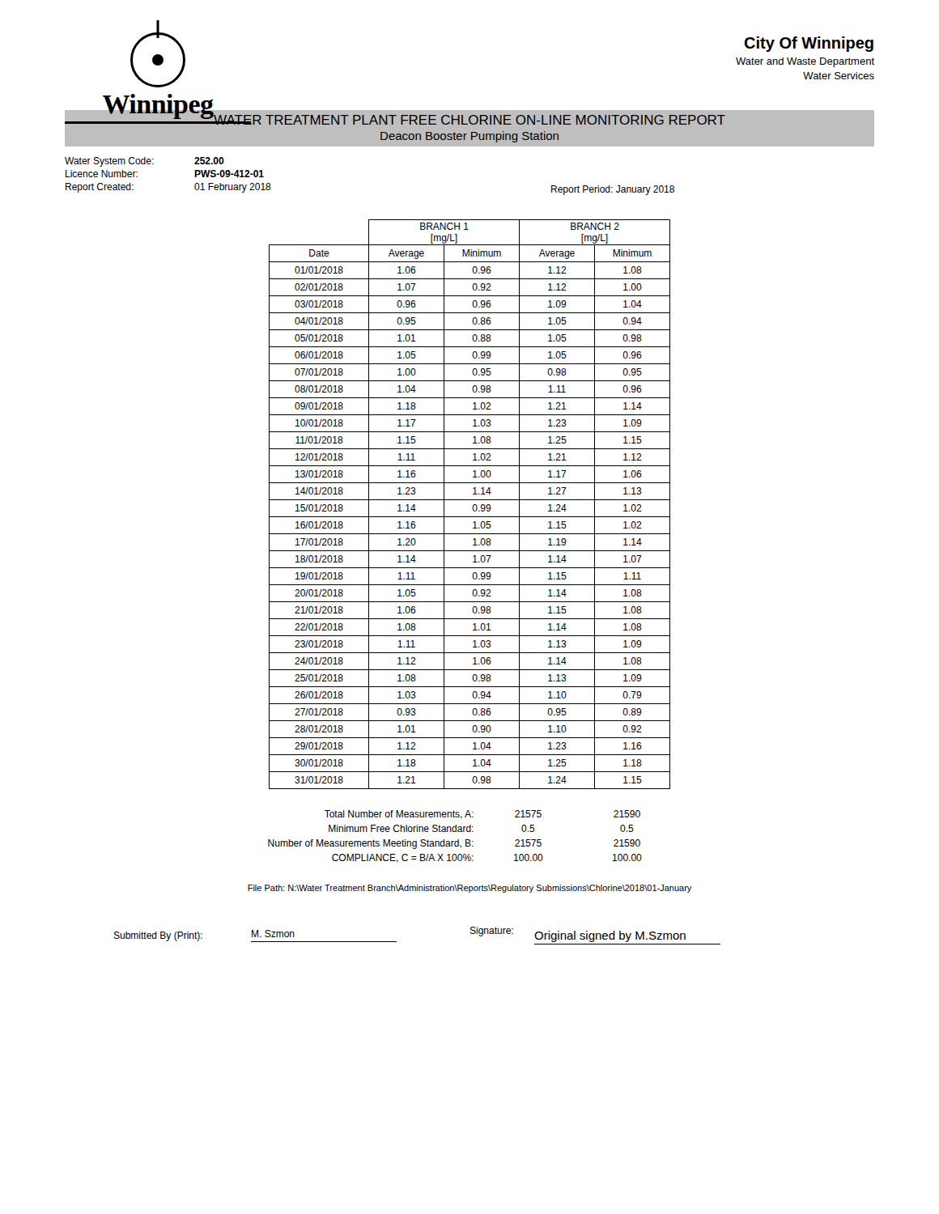Winnipeg
City Of Winnipeg
Water and Waste Department
Water Services
WATER TREATMENT PLANT FREE CHLORINE ON-LINE MONITORING REPORT
Deacon Booster Pumping Station
| Water System Code: | 252.00 |
| Licence Number: | PWS-09-412-01 |
| Report Created: | 01 February 2018 |
Report Period: January 2018
| | BRANCH 1 [mg/L] | BRANCH 2 [mg/L] |
| --- | --- | --- |
| Date | Average | Minimum | Average | Minimum |
| 01/01/2018 | 1.06 | 0.96 | 1.12 | 1.08 |
| 02/01/2018 | 1.07 | 0.92 | 1.12 | 1.00 |
| 03/01/2018 | 0.96 | 0.96 | 1.09 | 1.04 |
| 04/01/2018 | 0.95 | 0.86 | 1.05 | 0.94 |
| 05/01/2018 | 1.01 | 0.88 | 1.05 | 0.98 |
| 06/01/2018 | 1.05 | 0.99 | 1.05 | 0.96 |
| 07/01/2018 | 1.00 | 0.95 | 0.98 | 0.95 |
| 08/01/2018 | 1.04 | 0.98 | 1.11 | 0.96 |
| 09/01/2018 | 1.18 | 1.02 | 1.21 | 1.14 |
| 10/01/2018 | 1.17 | 1.03 | 1.23 | 1.09 |
| 11/01/2018 | 1.15 | 1.08 | 1.25 | 1.15 |
| 12/01/2018 | 1.11 | 1.02 | 1.21 | 1.12 |
| 13/01/2018 | 1.16 | 1.00 | 1.17 | 1.06 |
| 14/01/2018 | 1.23 | 1.14 | 1.27 | 1.13 |
| 15/01/2018 | 1.14 | 0.99 | 1.24 | 1.02 |
| 16/01/2018 | 1.16 | 1.05 | 1.15 | 1.02 |
| 17/01/2018 | 1.20 | 1.08 | 1.19 | 1.14 |
| 18/01/2018 | 1.14 | 1.07 | 1.14 | 1.07 |
| 19/01/2018 | 1.11 | 0.99 | 1.15 | 1.11 |
| 20/01/2018 | 1.05 | 0.92 | 1.14 | 1.08 |
| 21/01/2018 | 1.06 | 0.98 | 1.15 | 1.08 |
| 22/01/2018 | 1.08 | 1.01 | 1.14 | 1.08 |
| 23/01/2018 | 1.11 | 1.03 | 1.13 | 1.09 |
| 24/01/2018 | 1.12 | 1.06 | 1.14 | 1.08 |
| 25/01/2018 | 1.08 | 0.98 | 1.13 | 1.09 |
| 26/01/2018 | 1.03 | 0.94 | 1.10 | 0.79 |
| 27/01/2018 | 0.93 | 0.86 | 0.95 | 0.89 |
| 28/01/2018 | 1.01 | 0.90 | 1.10 | 0.92 |
| 29/01/2018 | 1.12 | 1.04 | 1.23 | 1.16 |
| 30/01/2018 | 1.18 | 1.04 | 1.25 | 1.18 |
| 31/01/2018 | 1.21 | 0.98 | 1.24 | 1.15 |
| Total Number of Measurements, A: | 21575 | 21590 |
| Minimum Free Chlorine Standard: | 0.5 | 0.5 |
| Number of Measurements Meeting Standard, B: | 21575 | 21590 |
| COMPLIANCE, C = B/A X 100%: | 100.00 | 100.00 |
File Path: N:\Water Treatment Branch\Administration\Reports\Regulatory Submissions\Chlorine\2018\01-January
Submitted By (Print):
M. Szmon
Signature:
Original signed by M.Szmon